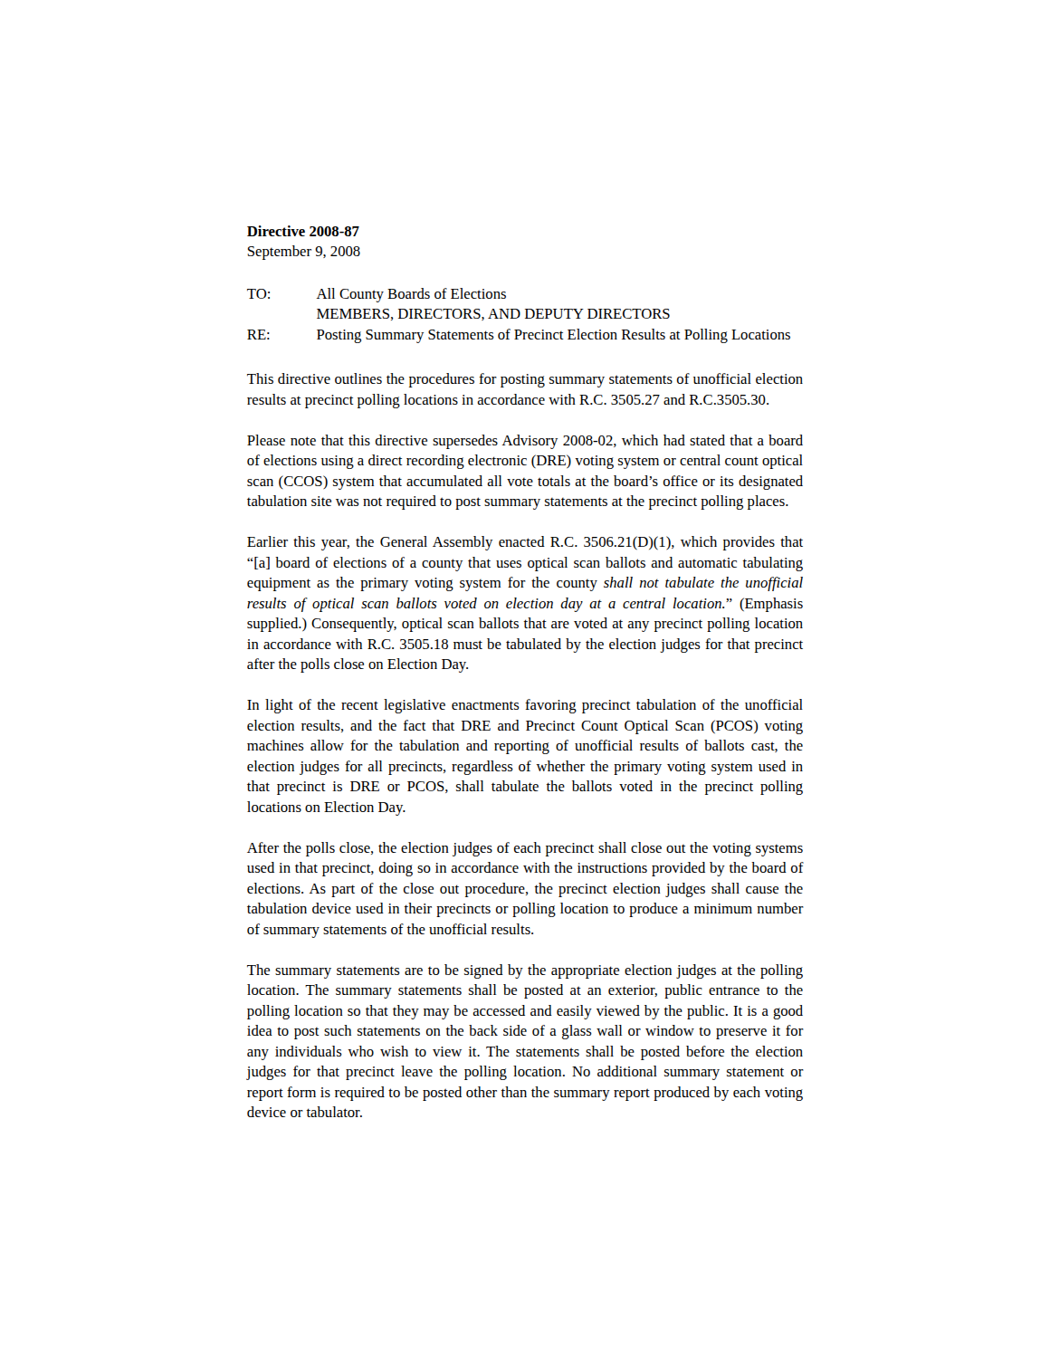Directive 2008-87
September 9, 2008
| TO: | All County Boards of Elections MEMBERS, DIRECTORS, AND DEPUTY DIRECTORS |
| RE: | Posting Summary Statements of Precinct Election Results at Polling Locations |
This directive outlines the procedures for posting summary statements of unofficial election results at precinct polling locations in accordance with R.C. 3505.27 and R.C.3505.30.
Please note that this directive supersedes Advisory 2008-02, which had stated that a board of elections using a direct recording electronic (DRE) voting system or central count optical scan (CCOS) system that accumulated all vote totals at the board’s office or its designated tabulation site was not required to post summary statements at the precinct polling places.
Earlier this year, the General Assembly enacted R.C. 3506.21(D)(1), which provides that “[a] board of elections of a county that uses optical scan ballots and automatic tabulating equipment as the primary voting system for the county shall not tabulate the unofficial results of optical scan ballots voted on election day at a central location.” (Emphasis supplied.) Consequently, optical scan ballots that are voted at any precinct polling location in accordance with R.C. 3505.18 must be tabulated by the election judges for that precinct after the polls close on Election Day.
In light of the recent legislative enactments favoring precinct tabulation of the unofficial election results, and the fact that DRE and Precinct Count Optical Scan (PCOS) voting machines allow for the tabulation and reporting of unofficial results of ballots cast, the election judges for all precincts, regardless of whether the primary voting system used in that precinct is DRE or PCOS, shall tabulate the ballots voted in the precinct polling locations on Election Day.
After the polls close, the election judges of each precinct shall close out the voting systems used in that precinct, doing so in accordance with the instructions provided by the board of elections. As part of the close out procedure, the precinct election judges shall cause the tabulation device used in their precincts or polling location to produce a minimum number of summary statements of the unofficial results.
The summary statements are to be signed by the appropriate election judges at the polling location. The summary statements shall be posted at an exterior, public entrance to the polling location so that they may be accessed and easily viewed by the public. It is a good idea to post such statements on the back side of a glass wall or window to preserve it for any individuals who wish to view it. The statements shall be posted before the election judges for that precinct leave the polling location. No additional summary statement or report form is required to be posted other than the summary report produced by each voting device or tabulator.